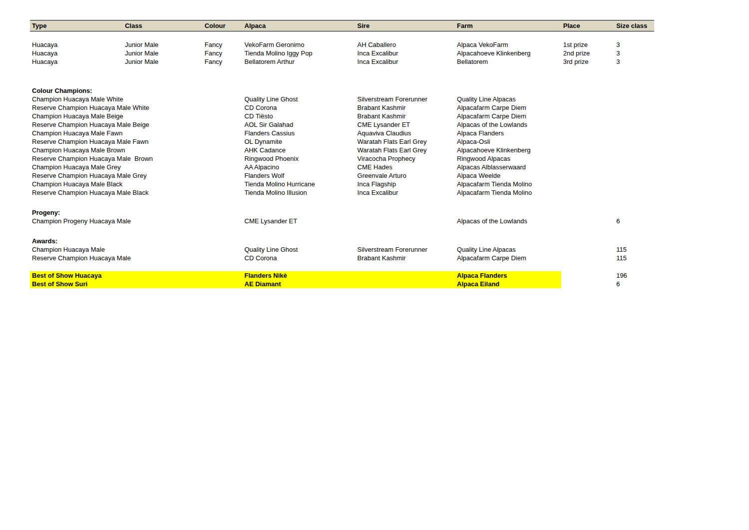| Type | Class | Colour | Alpaca | Sire | Farm | Place | Size class |
| --- | --- | --- | --- | --- | --- | --- | --- |
| Huacaya | Junior Male | Fancy | VekoFarm Geronimo | AH Caballero | Alpaca VekoFarm | 1st prize | 3 |
| Huacaya | Junior Male | Fancy | Tienda Molino Iggy Pop | Inca Excalibur | Alpacahoeve Klinkenberg | 2nd prize | 3 |
| Huacaya | Junior Male | Fancy | Bellatorem Arthur | Inca Excalibur | Bellatorem | 3rd prize | 3 |
| Colour Champions: | | | | | |
| Champion Huacaya Male White | Quality Line Ghost | Silverstream Forerunner | Quality Line Alpacas | | |
| Reserve Champion Huacaya Male White | CD Corona | Brabant Kashmir | Alpacafarm Carpe Diem | | |
| Champion Huacaya Male Beige | CD Tiësto | Brabant Kashmir | Alpacafarm Carpe Diem | | |
| Reserve Champion Huacaya Male Beige | AOL Sir Galahad | CME Lysander ET | Alpacas of the Lowlands | | |
| Champion Huacaya Male Fawn | Flanders Cassius | Aquaviva Claudius | Alpaca Flanders | | |
| Reserve Champion Huacaya Male Fawn | OL Dynamite | Waratah Flats Earl Grey | Alpaca-Osli | | |
| Champion Huacaya Male Brown | AHK Cadance | Waratah Flats Earl Grey | Alpacahoeve Klinkenberg | | |
| Reserve Champion Huacaya Male Brown | Ringwood Phoenix | Viracocha Prophecy | Ringwood Alpacas | | |
| Champion Huacaya Male Grey | AA Alpacino | CME Hades | Alpacas Alblasserwaard | | |
| Reserve Champion Huacaya Male Grey | Flanders Wolf | Greenvale Arturo | Alpaca Weelde | | |
| Champion Huacaya Male Black | Tienda Molino Hurricane | Inca Flagship | Alpacafarm Tienda Molino | | |
| Reserve Champion Huacaya Male Black | Tienda Molino Illusion | Inca Excalibur | Alpacafarm Tienda Molino | | |
| Progeny: | | | | | |
| Champion Progeny Huacaya Male | CME Lysander ET | | Alpacas of the Lowlands | | 6 |
| Awards: | | | | | |
| Champion Huacaya Male | Quality Line Ghost | Silverstream Forerunner | Quality Line Alpacas | | 115 |
| Reserve Champion Huacaya Male | CD Corona | Brabant Kashmir | Alpacafarm Carpe Diem | | 115 |
| Best of Show Huacaya | Flanders Nikè | | Alpaca Flanders | | 196 |
| Best of Show Suri | AE Diamant | | Alpaca Eiland | | 6 |